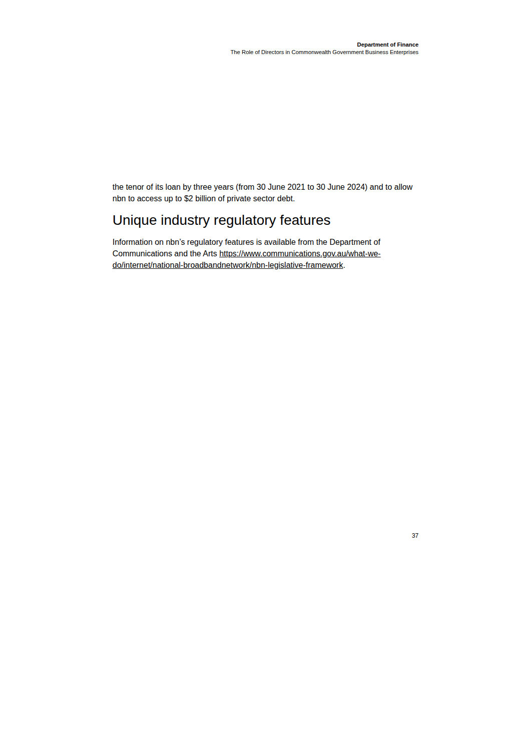Department of Finance
The Role of Directors in Commonwealth Government Business Enterprises
the tenor of its loan by three years (from 30 June 2021 to 30 June 2024) and to allow nbn to access up to $2 billion of private sector debt.
Unique industry regulatory features
Information on nbn’s regulatory features is available from the Department of Communications and the Arts https://www.communications.gov.au/what-we-do/internet/national-broadbandnetwork/nbn-legislative-framework.
37